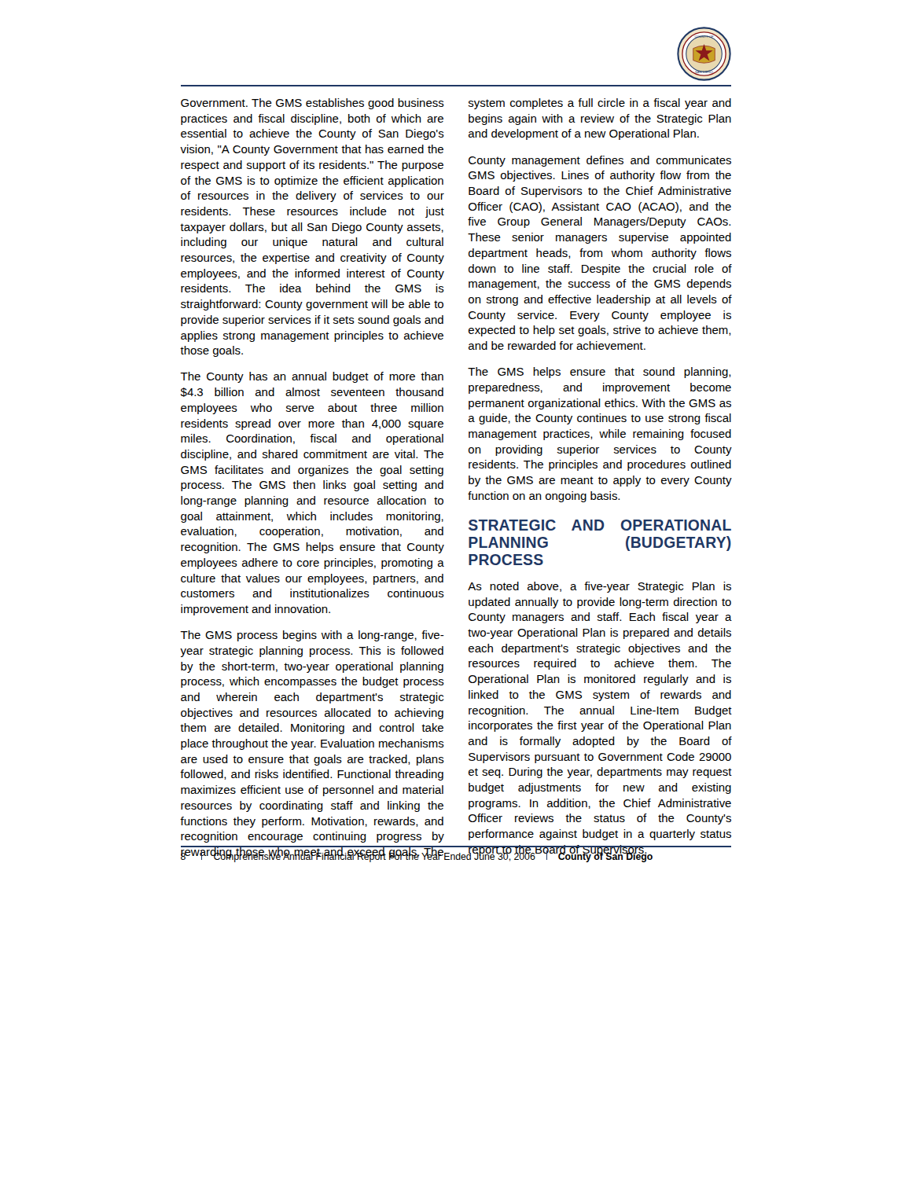COUNTY OF SAN DIEGO
Government. The GMS establishes good business practices and fiscal discipline, both of which are essential to achieve the County of San Diego's vision, "A County Government that has earned the respect and support of its residents." The purpose of the GMS is to optimize the efficient application of resources in the delivery of services to our residents. These resources include not just taxpayer dollars, but all San Diego County assets, including our unique natural and cultural resources, the expertise and creativity of County employees, and the informed interest of County residents. The idea behind the GMS is straightforward: County government will be able to provide superior services if it sets sound goals and applies strong management principles to achieve those goals.
The County has an annual budget of more than $4.3 billion and almost seventeen thousand employees who serve about three million residents spread over more than 4,000 square miles. Coordination, fiscal and operational discipline, and shared commitment are vital. The GMS facilitates and organizes the goal setting process. The GMS then links goal setting and long-range planning and resource allocation to goal attainment, which includes monitoring, evaluation, cooperation, motivation, and recognition. The GMS helps ensure that County employees adhere to core principles, promoting a culture that values our employees, partners, and customers and institutionalizes continuous improvement and innovation.
The GMS process begins with a long-range, five-year strategic planning process. This is followed by the short-term, two-year operational planning process, which encompasses the budget process and wherein each department's strategic objectives and resources allocated to achieving them are detailed. Monitoring and control take place throughout the year. Evaluation mechanisms are used to ensure that goals are tracked, plans followed, and risks identified. Functional threading maximizes efficient use of personnel and material resources by coordinating staff and linking the functions they perform. Motivation, rewards, and recognition encourage continuing progress by rewarding those who meet and exceed goals. The system completes a full circle in a fiscal year and begins again with a review of the Strategic Plan and development of a new Operational Plan.
County management defines and communicates GMS objectives. Lines of authority flow from the Board of Supervisors to the Chief Administrative Officer (CAO), Assistant CAO (ACAO), and the five Group General Managers/Deputy CAOs. These senior managers supervise appointed department heads, from whom authority flows down to line staff. Despite the crucial role of management, the success of the GMS depends on strong and effective leadership at all levels of County service. Every County employee is expected to help set goals, strive to achieve them, and be rewarded for achievement.
The GMS helps ensure that sound planning, preparedness, and improvement become permanent organizational ethics. With the GMS as a guide, the County continues to use strong fiscal management practices, while remaining focused on providing superior services to County residents. The principles and procedures outlined by the GMS are meant to apply to every County function on an ongoing basis.
Strategic and Operational Planning (Budgetary) Process
As noted above, a five-year Strategic Plan is updated annually to provide long-term direction to County managers and staff. Each fiscal year a two-year Operational Plan is prepared and details each department's strategic objectives and the resources required to achieve them. The Operational Plan is monitored regularly and is linked to the GMS system of rewards and recognition. The annual Line-Item Budget incorporates the first year of the Operational Plan and is formally adopted by the Board of Supervisors pursuant to Government Code 29000 et seq. During the year, departments may request budget adjustments for new and existing programs. In addition, the Chief Administrative Officer reviews the status of the County's performance against budget in a quarterly status report to the Board of Supervisors.
8 Comprehensive Annual Financial Report For the Year Ended June 30, 2006 County of San Diego